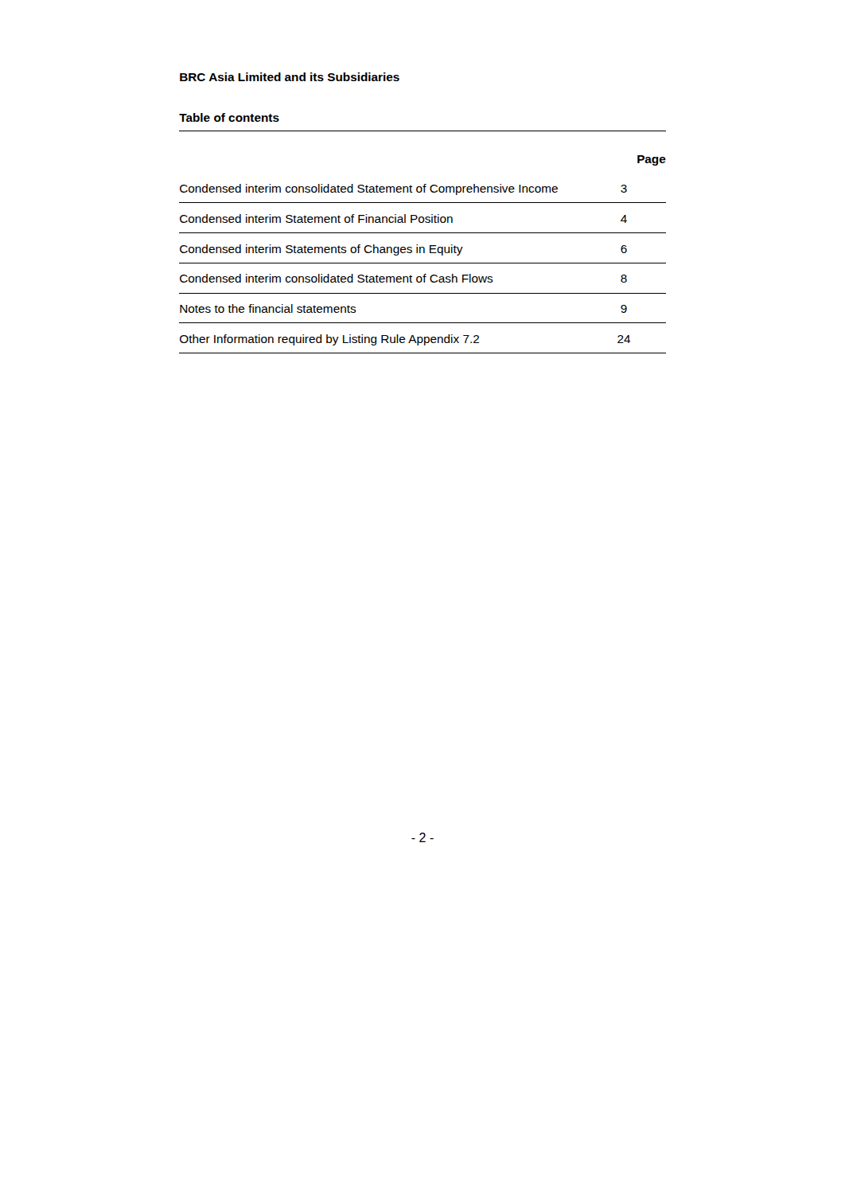BRC Asia Limited and its Subsidiaries
Table of contents
| | Page |
| --- | --- |
| Condensed interim consolidated Statement of Comprehensive Income | 3 |
| Condensed interim Statement of Financial Position | 4 |
| Condensed interim Statements of Changes in Equity | 6 |
| Condensed interim consolidated Statement of Cash Flows | 8 |
| Notes to the financial statements | 9 |
| Other Information required by Listing Rule Appendix 7.2 | 24 |
- 2 -